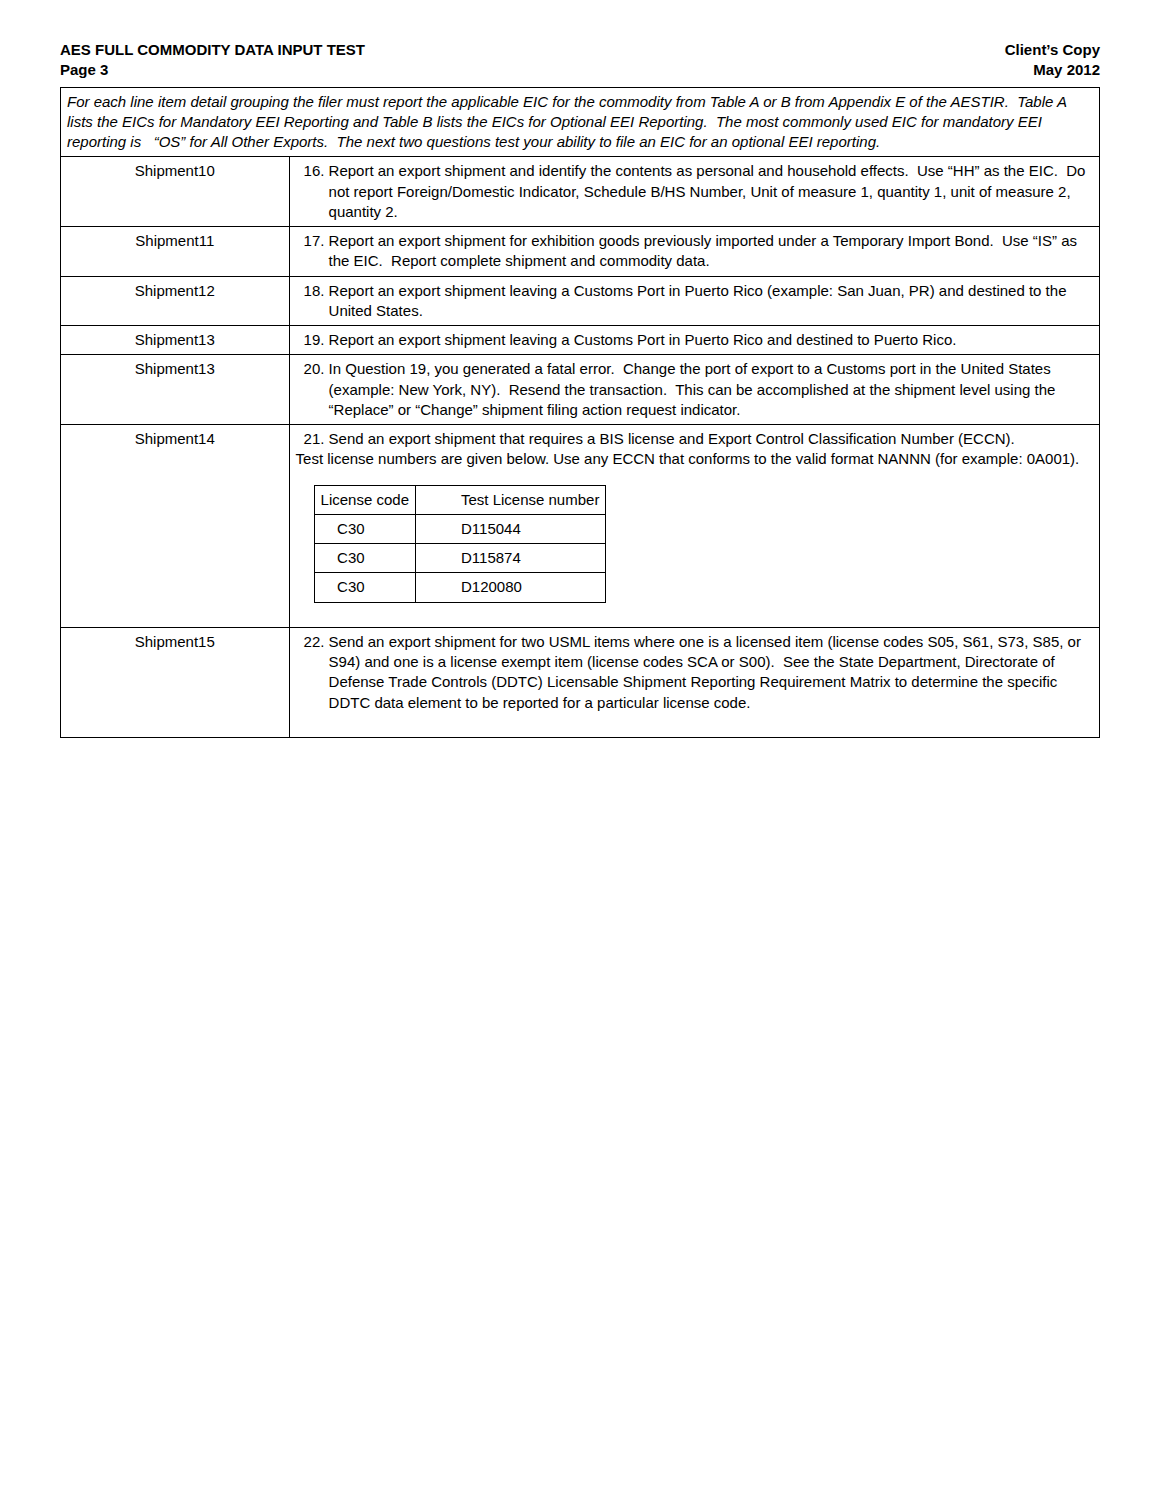AES FULL COMMODITY DATA INPUT TEST Page 3
Client’s Copy May 2012
| For each line item detail grouping the filer must report the applicable EIC for the commodity from Table A or B from Appendix E of the AESTIR. Table A lists the EICs for Mandatory EEI Reporting and Table B lists the EICs for Optional EEI Reporting. The most commonly used EIC for mandatory EEI reporting is “OS” for All Other Exports. The next two questions test your ability to file an EIC for an optional EEI reporting. |
| Shipment10 | Report an export shipment and identify the contents as personal and household effects. Use “HH” as the EIC. Do not report Foreign/Domestic Indicator, Schedule B/HS Number, Unit of measure 1, quantity 1, unit of measure 2, quantity 2. |
| Shipment11 | Report an export shipment for exhibition goods previously imported under a Temporary Import Bond. Use “IS” as the EIC. Report complete shipment and commodity data. |
| Shipment12 | Report an export shipment leaving a Customs Port in Puerto Rico (example: San Juan, PR) and destined to the United States. |
| Shipment13 | Report an export shipment leaving a Customs Port in Puerto Rico and destined to Puerto Rico. |
| Shipment13 | In Question 19, you generated a fatal error. Change the port of export to a Customs port in the United States (example: New York, NY). Resend the transaction. This can be accomplished at the shipment level using the “Replace” or “Change” shipment filing action request indicator. |
| Shipment14 | Send an export shipment that requires a BIS license and Export Control Classification Number (ECCN). Test license numbers are given below. Use any ECCN that conforms to the valid format NANNN (for example: 0A001). / License code / Test License number / / C30 / D115044 / / C30 / D115874 / / C30 / D120080 / |
| Shipment15 | Send an export shipment for two USML items where one is a licensed item (license codes S05, S61, S73, S85, or S94) and one is a license exempt item (license codes SCA or S00). See the State Department, Directorate of Defense Trade Controls (DDTC) Licensable Shipment Reporting Requirement Matrix to determine the specific DDTC data element to be reported for a particular license code. |